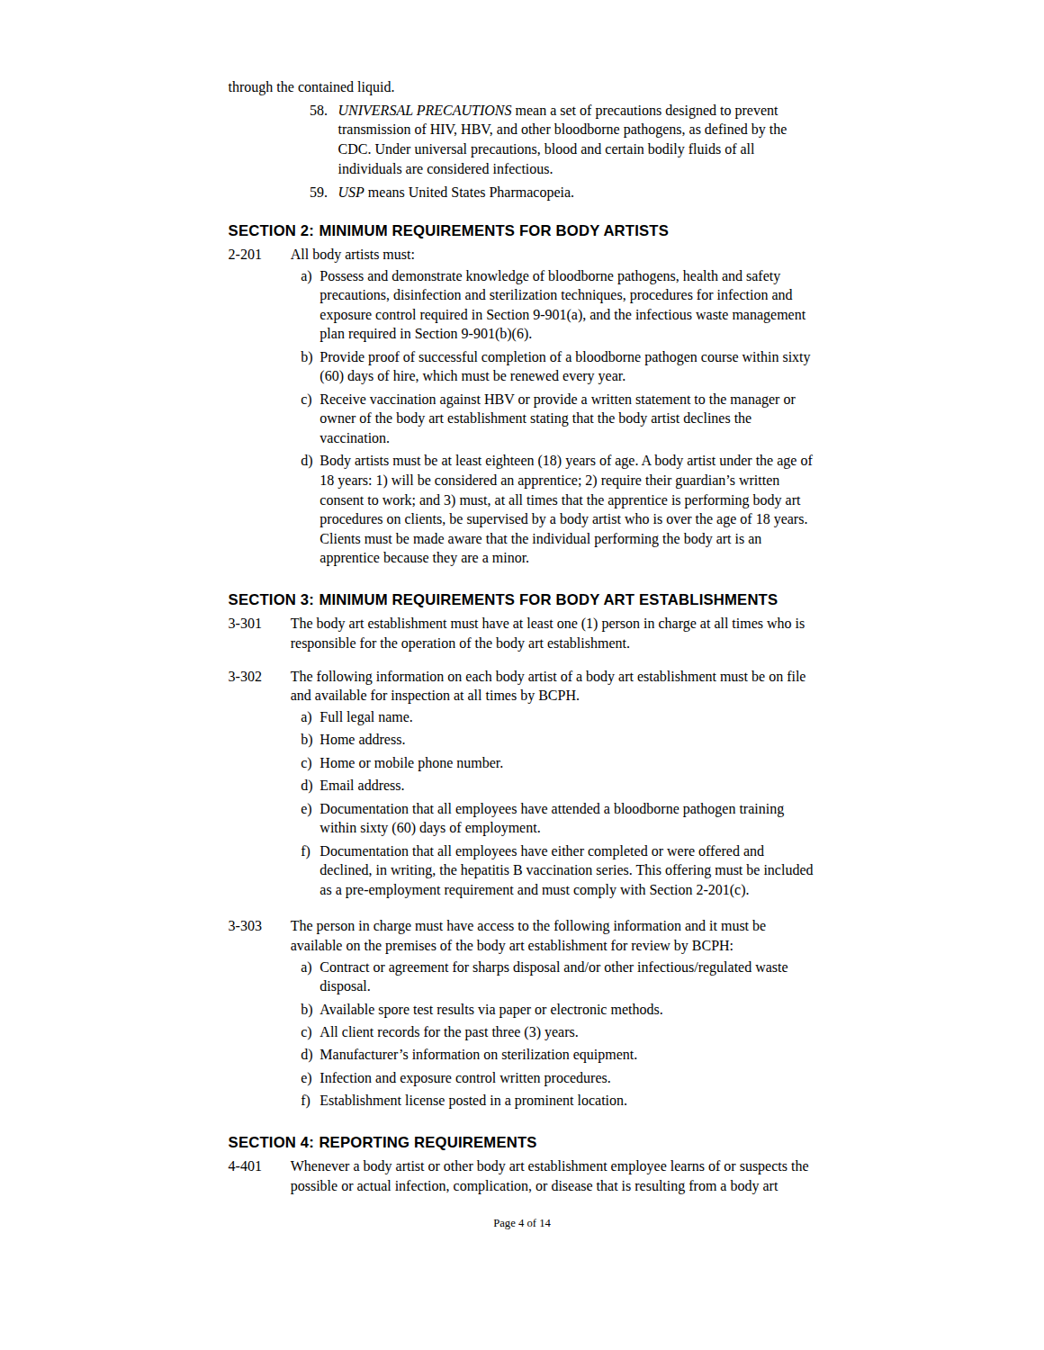through the contained liquid.
58. UNIVERSAL PRECAUTIONS mean a set of precautions designed to prevent transmission of HIV, HBV, and other bloodborne pathogens, as defined by the CDC. Under universal precautions, blood and certain bodily fluids of all individuals are considered infectious.
59. USP means United States Pharmacopeia.
SECTION 2: MINIMUM REQUIREMENTS FOR BODY ARTISTS
2-201
All body artists must:
a) Possess and demonstrate knowledge of bloodborne pathogens, health and safety precautions, disinfection and sterilization techniques, procedures for infection and exposure control required in Section 9-901(a), and the infectious waste management plan required in Section 9-901(b)(6).
b) Provide proof of successful completion of a bloodborne pathogen course within sixty (60) days of hire, which must be renewed every year.
c) Receive vaccination against HBV or provide a written statement to the manager or owner of the body art establishment stating that the body artist declines the vaccination.
d) Body artists must be at least eighteen (18) years of age. A body artist under the age of 18 years: 1) will be considered an apprentice; 2) require their guardian’s written consent to work; and 3) must, at all times that the apprentice is performing body art procedures on clients, be supervised by a body artist who is over the age of 18 years. Clients must be made aware that the individual performing the body art is an apprentice because they are a minor.
SECTION 3: MINIMUM REQUIREMENTS FOR BODY ART ESTABLISHMENTS
3-301
The body art establishment must have at least one (1) person in charge at all times who is responsible for the operation of the body art establishment.
3-302
The following information on each body artist of a body art establishment must be on file and available for inspection at all times by BCPH.
a) Full legal name.
b) Home address.
c) Home or mobile phone number.
d) Email address.
e) Documentation that all employees have attended a bloodborne pathogen training within sixty (60) days of employment.
f) Documentation that all employees have either completed or were offered and declined, in writing, the hepatitis B vaccination series. This offering must be included as a pre-employment requirement and must comply with Section 2-201(c).
3-303
The person in charge must have access to the following information and it must be available on the premises of the body art establishment for review by BCPH:
a) Contract or agreement for sharps disposal and/or other infectious/regulated waste disposal.
b) Available spore test results via paper or electronic methods.
c) All client records for the past three (3) years.
d) Manufacturer’s information on sterilization equipment.
e) Infection and exposure control written procedures.
f) Establishment license posted in a prominent location.
SECTION 4: REPORTING REQUIREMENTS
4-401
Whenever a body artist or other body art establishment employee learns of or suspects the possible or actual infection, complication, or disease that is resulting from a body art
Page 4 of 14